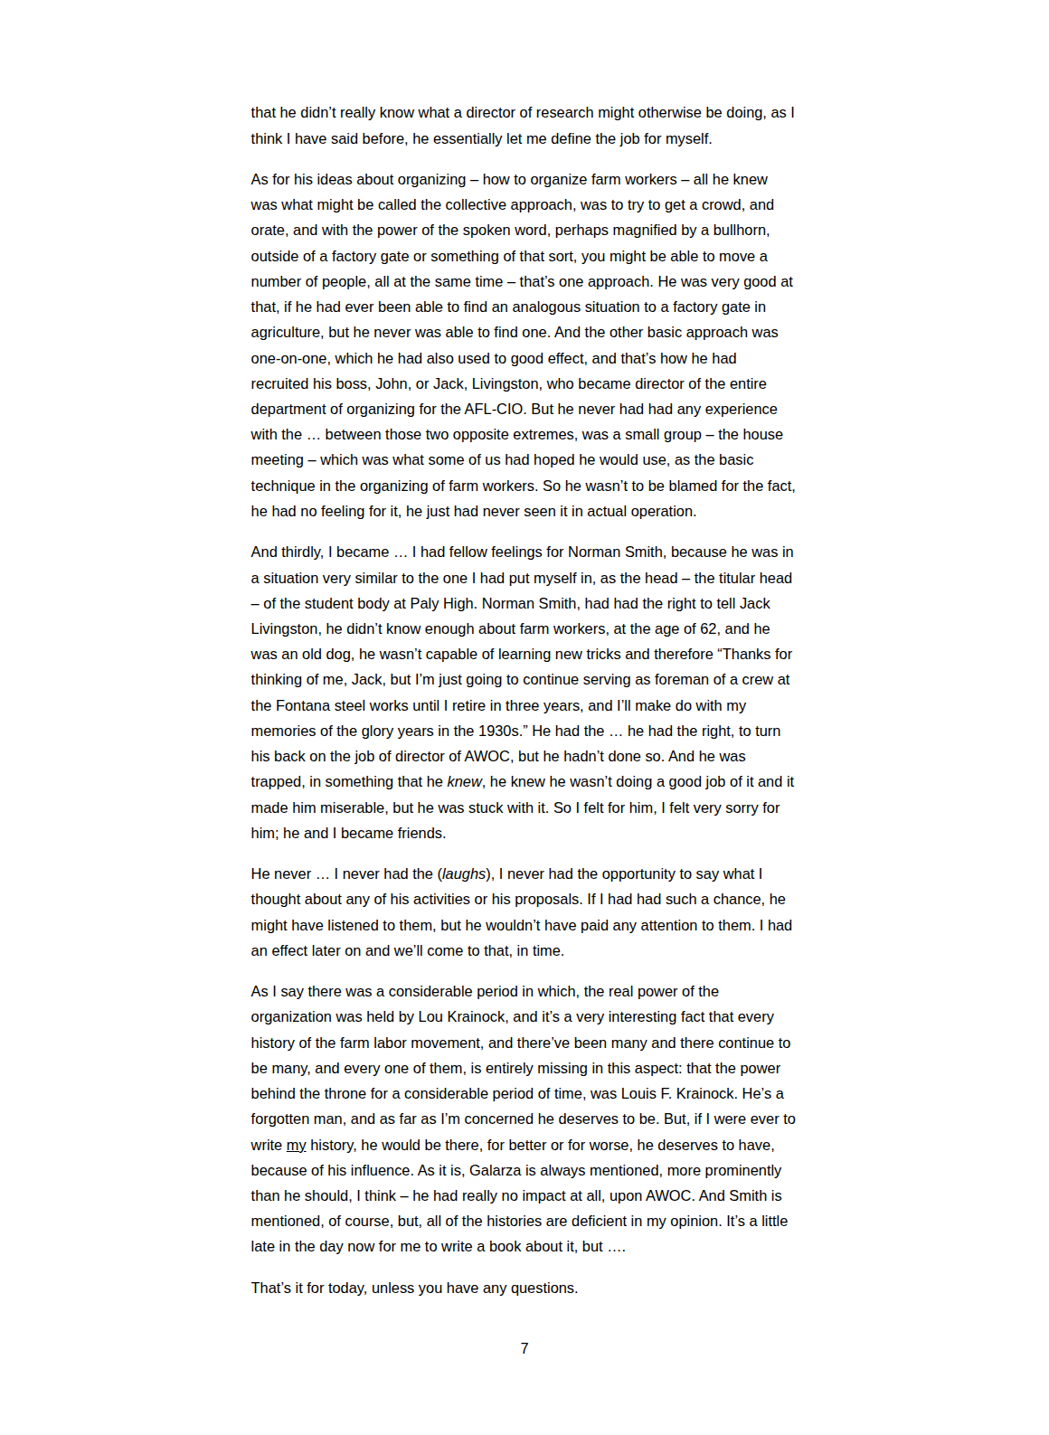that he didn’t really know what a director of research might otherwise be doing, as I think I have said before, he essentially let me define the job for myself.
As for his ideas about organizing – how to organize farm workers – all he knew was what might be called the collective approach, was to try to get a crowd, and orate, and with the power of the spoken word, perhaps magnified by a bullhorn, outside of a factory gate or something of that sort, you might be able to move a number of people, all at the same time – that’s one approach. He was very good at that, if he had ever been able to find an analogous situation to a factory gate in agriculture, but he never was able to find one. And the other basic approach was one-on-one, which he had also used to good effect, and that’s how he had recruited his boss, John, or Jack, Livingston, who became director of the entire department of organizing for the AFL-CIO. But he never had had any experience with the … between those two opposite extremes, was a small group – the house meeting – which was what some of us had hoped he would use, as the basic technique in the organizing of farm workers. So he wasn’t to be blamed for the fact, he had no feeling for it, he just had never seen it in actual operation.
And thirdly, I became … I had fellow feelings for Norman Smith, because he was in a situation very similar to the one I had put myself in, as the head – the titular head – of the student body at Paly High. Norman Smith, had had the right to tell Jack Livingston, he didn’t know enough about farm workers, at the age of 62, and he was an old dog, he wasn’t capable of learning new tricks and therefore “Thanks for thinking of me, Jack, but I’m just going to continue serving as foreman of a crew at the Fontana steel works until I retire in three years, and I’ll make do with my memories of the glory years in the 1930s.” He had the … he had the right, to turn his back on the job of director of AWOC, but he hadn’t done so. And he was trapped, in something that he knew, he knew he wasn’t doing a good job of it and it made him miserable, but he was stuck with it. So I felt for him, I felt very sorry for him; he and I became friends.
He never … I never had the (laughs), I never had the opportunity to say what I thought about any of his activities or his proposals. If I had had such a chance, he might have listened to them, but he wouldn’t have paid any attention to them. I had an effect later on and we’ll come to that, in time.
As I say there was a considerable period in which, the real power of the organization was held by Lou Krainock, and it’s a very interesting fact that every history of the farm labor movement, and there’ve been many and there continue to be many, and every one of them, is entirely missing in this aspect: that the power behind the throne for a considerable period of time, was Louis F. Krainock. He’s a forgotten man, and as far as I’m concerned he deserves to be. But, if I were ever to write my history, he would be there, for better or for worse, he deserves to have, because of his influence. As it is, Galarza is always mentioned, more prominently than he should, I think – he had really no impact at all, upon AWOC. And Smith is mentioned, of course, but, all of the histories are deficient in my opinion. It’s a little late in the day now for me to write a book about it, but ….
That’s it for today, unless you have any questions.
7